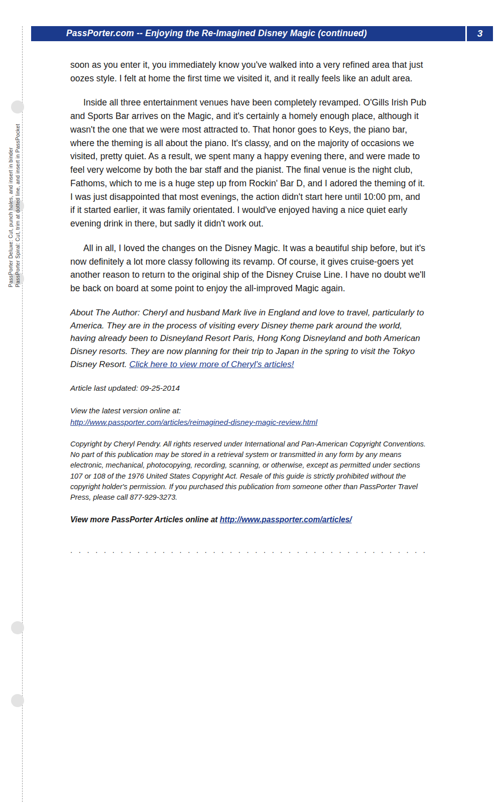PassPorter Deluxe: Cut, punch holes, and insert in binder PassPorter Spiral: Cut, trim at dotted line, and insert in PassPocket
PassPorter.com -- Enjoying the Re-Imagined Disney Magic (continued)
3
soon as you enter it, you immediately know you've walked into a very refined area that just oozes style. I felt at home the first time we visited it, and it really feels like an adult area.
Inside all three entertainment venues have been completely revamped. O'Gills Irish Pub and Sports Bar arrives on the Magic, and it's certainly a homely enough place, although it wasn't the one that we were most attracted to. That honor goes to Keys, the piano bar, where the theming is all about the piano. It's classy, and on the majority of occasions we visited, pretty quiet. As a result, we spent many a happy evening there, and were made to feel very welcome by both the bar staff and the pianist. The final venue is the night club, Fathoms, which to me is a huge step up from Rockin' Bar D, and I adored the theming of it. I was just disappointed that most evenings, the action didn't start here until 10:00 pm, and if it started earlier, it was family orientated. I would've enjoyed having a nice quiet early evening drink in there, but sadly it didn't work out.
All in all, I loved the changes on the Disney Magic. It was a beautiful ship before, but it's now definitely a lot more classy following its revamp. Of course, it gives cruise-goers yet another reason to return to the original ship of the Disney Cruise Line. I have no doubt we'll be back on board at some point to enjoy the all-improved Magic again.
About The Author: Cheryl and husband Mark live in England and love to travel, particularly to America. They are in the process of visiting every Disney theme park around the world, having already been to Disneyland Resort Paris, Hong Kong Disneyland and both American Disney resorts. They are now planning for their trip to Japan in the spring to visit the Tokyo Disney Resort. Click here to view more of Cheryl's articles!
Article last updated: 09-25-2014
View the latest version online at:
http://www.passporter.com/articles/reimagined-disney-magic-review.html
Copyright by Cheryl Pendry. All rights reserved under International and Pan-American Copyright Conventions. No part of this publication may be stored in a retrieval system or transmitted in any form by any means electronic, mechanical, photocopying, recording, scanning, or otherwise, except as permitted under sections 107 or 108 of the 1976 United States Copyright Act. Resale of this guide is strictly prohibited without the copyright holder's permission. If you purchased this publication from someone other than PassPorter Travel Press, please call 877-929-3273.
View more PassPorter Articles online at http://www.passporter.com/articles/
. . . . . . . . . . . . . . . . . . . . . . . . . . . . . . . . . . . . . . . . . . . . . . . . . . . . . . . . . . . . . . . .